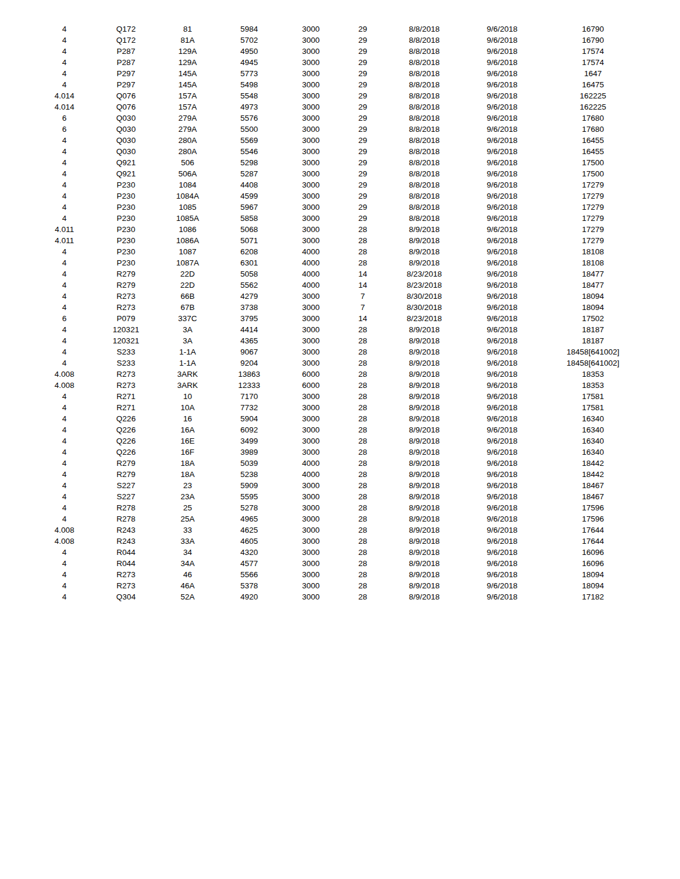| 4 | Q172 | 81 | 5984 | 3000 | 29 | 8/8/2018 | 9/6/2018 | 16790 |
| 4 | Q172 | 81A | 5702 | 3000 | 29 | 8/8/2018 | 9/6/2018 | 16790 |
| 4 | P287 | 129A | 4950 | 3000 | 29 | 8/8/2018 | 9/6/2018 | 17574 |
| 4 | P287 | 129A | 4945 | 3000 | 29 | 8/8/2018 | 9/6/2018 | 17574 |
| 4 | P297 | 145A | 5773 | 3000 | 29 | 8/8/2018 | 9/6/2018 | 1647 |
| 4 | P297 | 145A | 5498 | 3000 | 29 | 8/8/2018 | 9/6/2018 | 16475 |
| 4.014 | Q076 | 157A | 5548 | 3000 | 29 | 8/8/2018 | 9/6/2018 | 162225 |
| 4.014 | Q076 | 157A | 4973 | 3000 | 29 | 8/8/2018 | 9/6/2018 | 162225 |
| 6 | Q030 | 279A | 5576 | 3000 | 29 | 8/8/2018 | 9/6/2018 | 17680 |
| 6 | Q030 | 279A | 5500 | 3000 | 29 | 8/8/2018 | 9/6/2018 | 17680 |
| 4 | Q030 | 280A | 5569 | 3000 | 29 | 8/8/2018 | 9/6/2018 | 16455 |
| 4 | Q030 | 280A | 5546 | 3000 | 29 | 8/8/2018 | 9/6/2018 | 16455 |
| 4 | Q921 | 506 | 5298 | 3000 | 29 | 8/8/2018 | 9/6/2018 | 17500 |
| 4 | Q921 | 506A | 5287 | 3000 | 29 | 8/8/2018 | 9/6/2018 | 17500 |
| 4 | P230 | 1084 | 4408 | 3000 | 29 | 8/8/2018 | 9/6/2018 | 17279 |
| 4 | P230 | 1084A | 4599 | 3000 | 29 | 8/8/2018 | 9/6/2018 | 17279 |
| 4 | P230 | 1085 | 5967 | 3000 | 29 | 8/8/2018 | 9/6/2018 | 17279 |
| 4 | P230 | 1085A | 5858 | 3000 | 29 | 8/8/2018 | 9/6/2018 | 17279 |
| 4.011 | P230 | 1086 | 5068 | 3000 | 28 | 8/9/2018 | 9/6/2018 | 17279 |
| 4.011 | P230 | 1086A | 5071 | 3000 | 28 | 8/9/2018 | 9/6/2018 | 17279 |
| 4 | P230 | 1087 | 6208 | 4000 | 28 | 8/9/2018 | 9/6/2018 | 18108 |
| 4 | P230 | 1087A | 6301 | 4000 | 28 | 8/9/2018 | 9/6/2018 | 18108 |
| 4 | R279 | 22D | 5058 | 4000 | 14 | 8/23/2018 | 9/6/2018 | 18477 |
| 4 | R279 | 22D | 5562 | 4000 | 14 | 8/23/2018 | 9/6/2018 | 18477 |
| 4 | R273 | 66B | 4279 | 3000 | 7 | 8/30/2018 | 9/6/2018 | 18094 |
| 4 | R273 | 67B | 3738 | 3000 | 7 | 8/30/2018 | 9/6/2018 | 18094 |
| 6 | P079 | 337C | 3795 | 3000 | 14 | 8/23/2018 | 9/6/2018 | 17502 |
| 4 | 120321 | 3A | 4414 | 3000 | 28 | 8/9/2018 | 9/6/2018 | 18187 |
| 4 | 120321 | 3A | 4365 | 3000 | 28 | 8/9/2018 | 9/6/2018 | 18187 |
| 4 | S233 | 1-1A | 9067 | 3000 | 28 | 8/9/2018 | 9/6/2018 | 18458[641002] |
| 4 | S233 | 1-1A | 9204 | 3000 | 28 | 8/9/2018 | 9/6/2018 | 18458[641002] |
| 4.008 | R273 | 3ARK | 13863 | 6000 | 28 | 8/9/2018 | 9/6/2018 | 18353 |
| 4.008 | R273 | 3ARK | 12333 | 6000 | 28 | 8/9/2018 | 9/6/2018 | 18353 |
| 4 | R271 | 10 | 7170 | 3000 | 28 | 8/9/2018 | 9/6/2018 | 17581 |
| 4 | R271 | 10A | 7732 | 3000 | 28 | 8/9/2018 | 9/6/2018 | 17581 |
| 4 | Q226 | 16 | 5904 | 3000 | 28 | 8/9/2018 | 9/6/2018 | 16340 |
| 4 | Q226 | 16A | 6092 | 3000 | 28 | 8/9/2018 | 9/6/2018 | 16340 |
| 4 | Q226 | 16E | 3499 | 3000 | 28 | 8/9/2018 | 9/6/2018 | 16340 |
| 4 | Q226 | 16F | 3989 | 3000 | 28 | 8/9/2018 | 9/6/2018 | 16340 |
| 4 | R279 | 18A | 5039 | 4000 | 28 | 8/9/2018 | 9/6/2018 | 18442 |
| 4 | R279 | 18A | 5238 | 4000 | 28 | 8/9/2018 | 9/6/2018 | 18442 |
| 4 | S227 | 23 | 5909 | 3000 | 28 | 8/9/2018 | 9/6/2018 | 18467 |
| 4 | S227 | 23A | 5595 | 3000 | 28 | 8/9/2018 | 9/6/2018 | 18467 |
| 4 | R278 | 25 | 5278 | 3000 | 28 | 8/9/2018 | 9/6/2018 | 17596 |
| 4 | R278 | 25A | 4965 | 3000 | 28 | 8/9/2018 | 9/6/2018 | 17596 |
| 4.008 | R243 | 33 | 4625 | 3000 | 28 | 8/9/2018 | 9/6/2018 | 17644 |
| 4.008 | R243 | 33A | 4605 | 3000 | 28 | 8/9/2018 | 9/6/2018 | 17644 |
| 4 | R044 | 34 | 4320 | 3000 | 28 | 8/9/2018 | 9/6/2018 | 16096 |
| 4 | R044 | 34A | 4577 | 3000 | 28 | 8/9/2018 | 9/6/2018 | 16096 |
| 4 | R273 | 46 | 5566 | 3000 | 28 | 8/9/2018 | 9/6/2018 | 18094 |
| 4 | R273 | 46A | 5378 | 3000 | 28 | 8/9/2018 | 9/6/2018 | 18094 |
| 4 | Q304 | 52A | 4920 | 3000 | 28 | 8/9/2018 | 9/6/2018 | 17182 |